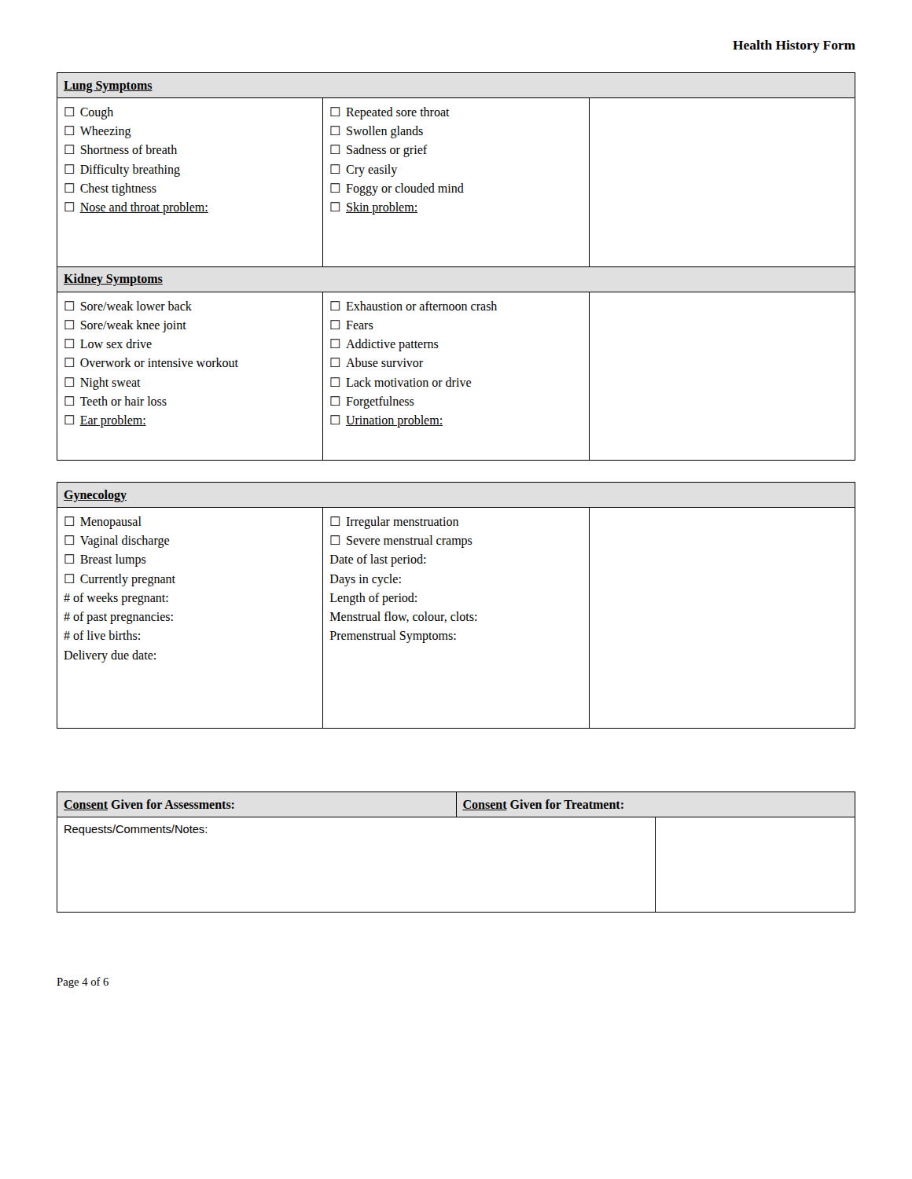Health History Form
| Lung Symptoms |
| Cough Wheezing Shortness of breath Difficulty breathing Chest tightness Nose and throat problem: | Repeated sore throat Swollen glands Sadness or grief Cry easily Foggy or clouded mind Skin problem: | |
| Kidney Symptoms |
| Sore/weak lower back Sore/weak knee joint Low sex drive Overwork or intensive workout Night sweat Teeth or hair loss Ear problem: | Exhaustion or afternoon crash Fears Addictive patterns Abuse survivor Lack motivation or drive Forgetfulness Urination problem: | |
| Gynecology |
| Menopausal Vaginal discharge Breast lumps Currently pregnant # of weeks pregnant: # of past pregnancies: # of live births: Delivery due date: | Irregular menstruation Severe menstrual cramps Date of last period: Days in cycle: Length of period: Menstrual flow, colour, clots: Premenstrual Symptoms: | |
| Consent Given for Assessments: | Consent Given for Treatment: |
| Requests/Comments/Notes: | |
Page 4 of 6